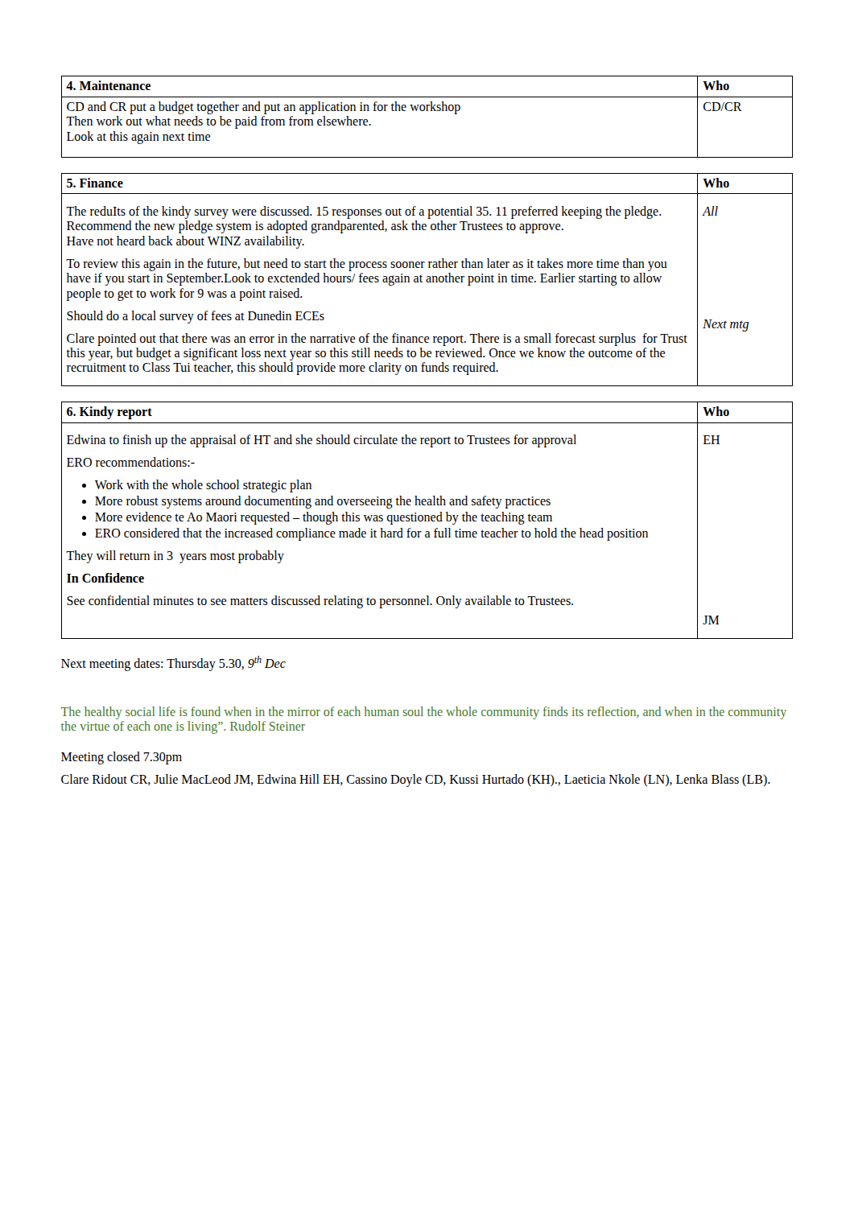| 4. Maintenance | Who |
| --- | --- |
| CD and CR put a budget together and put an application in for the workshop Then work out what needs to be paid from from elsewhere. Look at this again next time | CD/CR |
| 5. Finance | Who |
| --- | --- |
| The reduIts of the kindy survey were discussed. 15 responses out of a potential 35. 11 preferred keeping the pledge. Recommend the new pledge system is adopted grandparented, ask the other Trustees to approve. Have not heard back about WINZ availability. To review this again in the future, but need to start the process sooner rather than later as it takes more time than you have if you start in September.Look to exctended hours/ fees again at another point in time. Earlier starting to allow people to get to work for 9 was a point raised. Should do a local survey of fees at Dunedin ECEs Clare pointed out that there was an error in the narrative of the finance report. There is a small forecast surplus for Trust this year, but budget a significant loss next year so this still needs to be reviewed. Once we know the outcome of the recruitment to Class Tui teacher, this should provide more clarity on funds required. | All Next mtg |
| 6. Kindy report | Who |
| --- | --- |
| Edwina to finish up the appraisal of HT and she should circulate the report to Trustees for approval ERO recommendations:- Work with the whole school strategic plan More robust systems around documenting and overseeing the health and safety practices More evidence te Ao Maori requested – though this was questioned by the teaching team ERO considered that the increased compliance made it hard for a full time teacher to hold the head position They will return in 3 years most probably In Confidence See confidential minutes to see matters discussed relating to personnel. Only available to Trustees. | EH JM |
Next meeting dates: Thursday 5.30, 9th Dec
The healthy social life is found when in the mirror of each human soul the whole community finds its reflection, and when in the community the virtue of each one is living”. Rudolf Steiner
Meeting closed 7.30pm
Clare Ridout CR, Julie MacLeod JM, Edwina Hill EH, Cassino Doyle CD, Kussi Hurtado (KH)., Laeticia Nkole (LN), Lenka Blass (LB).